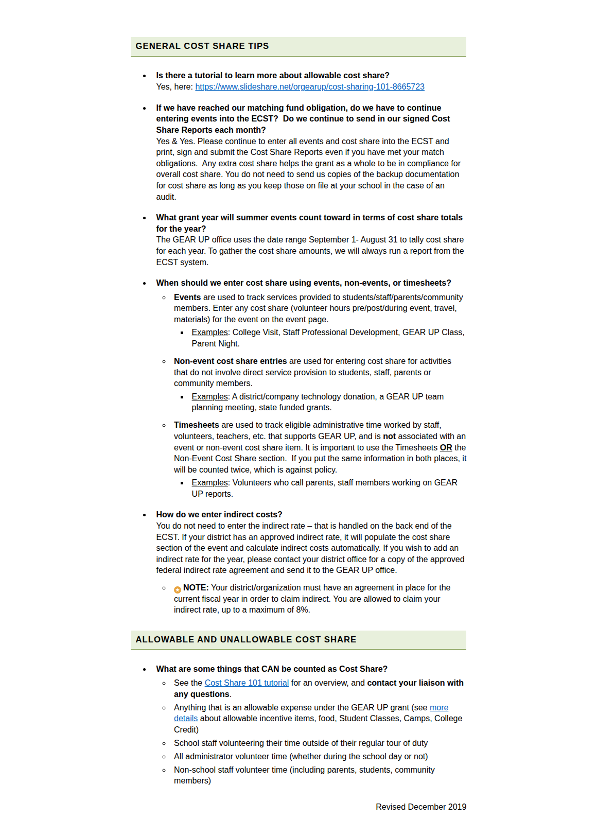General Cost Share Tips
Is there a tutorial to learn more about allowable cost share?
Yes, here: https://www.slideshare.net/orgearup/cost-sharing-101-8665723
If we have reached our matching fund obligation, do we have to continue entering events into the ECST? Do we continue to send in our signed Cost Share Reports each month?
Yes & Yes. Please continue to enter all events and cost share into the ECST and print, sign and submit the Cost Share Reports even if you have met your match obligations. Any extra cost share helps the grant as a whole to be in compliance for overall cost share. You do not need to send us copies of the backup documentation for cost share as long as you keep those on file at your school in the case of an audit.
What grant year will summer events count toward in terms of cost share totals for the year?
The GEAR UP office uses the date range September 1- August 31 to tally cost share for each year. To gather the cost share amounts, we will always run a report from the ECST system.
When should we enter cost share using events, non-events, or timesheets?
Events are used to track services provided to students/staff/parents/community members. Enter any cost share (volunteer hours pre/post/during event, travel, materials) for the event on the event page.
Examples: College Visit, Staff Professional Development, GEAR UP Class, Parent Night.
Non-event cost share entries are used for entering cost share for activities that do not involve direct service provision to students, staff, parents or community members.
Examples: A district/company technology donation, a GEAR UP team planning meeting, state funded grants.
Timesheets are used to track eligible administrative time worked by staff, volunteers, teachers, etc. that supports GEAR UP, and is not associated with an event or non-event cost share item. It is important to use the Timesheets OR the Non-Event Cost Share section. If you put the same information in both places, it will be counted twice, which is against policy.
Examples: Volunteers who call parents, staff members working on GEAR UP reports.
How do we enter indirect costs?
You do not need to enter the indirect rate – that is handled on the back end of the ECST. If your district has an approved indirect rate, it will populate the cost share section of the event and calculate indirect costs automatically. If you wish to add an indirect rate for the year, please contact your district office for a copy of the approved federal indirect rate agreement and send it to the GEAR UP office.
★NOTE: Your district/organization must have an agreement in place for the current fiscal year in order to claim indirect. You are allowed to claim your indirect rate, up to a maximum of 8%.
Allowable and Unallowable Cost Share
What are some things that CAN be counted as Cost Share?
See the Cost Share 101 tutorial for an overview, and contact your liaison with any questions.
Anything that is an allowable expense under the GEAR UP grant (see more details about allowable incentive items, food, Student Classes, Camps, College Credit)
School staff volunteering their time outside of their regular tour of duty
All administrator volunteer time (whether during the school day or not)
Non-school staff volunteer time (including parents, students, community members)
Revised December 2019